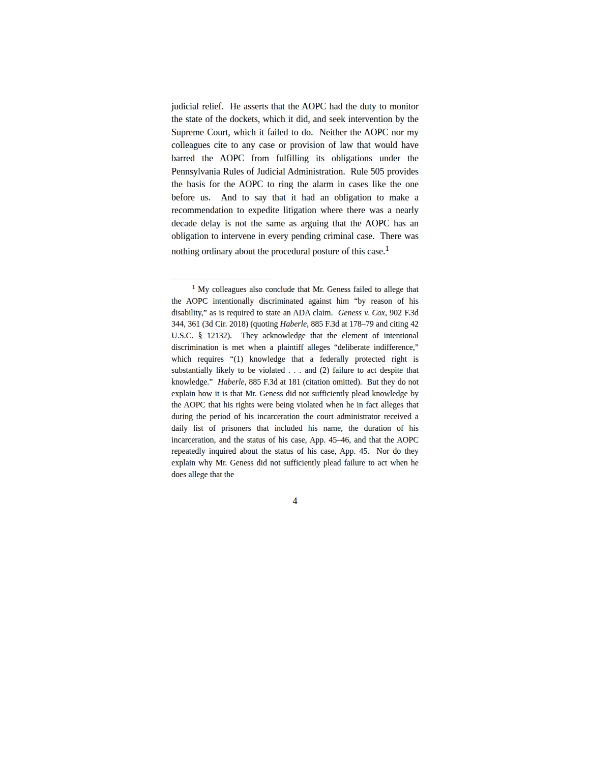judicial relief. He asserts that the AOPC had the duty to monitor the state of the dockets, which it did, and seek intervention by the Supreme Court, which it failed to do. Neither the AOPC nor my colleagues cite to any case or provision of law that would have barred the AOPC from fulfilling its obligations under the Pennsylvania Rules of Judicial Administration. Rule 505 provides the basis for the AOPC to ring the alarm in cases like the one before us. And to say that it had an obligation to make a recommendation to expedite litigation where there was a nearly decade delay is not the same as arguing that the AOPC has an obligation to intervene in every pending criminal case. There was nothing ordinary about the procedural posture of this case.1
1 My colleagues also conclude that Mr. Geness failed to allege that the AOPC intentionally discriminated against him “by reason of his disability,” as is required to state an ADA claim. Geness v. Cox, 902 F.3d 344, 361 (3d Cir. 2018) (quoting Haberle, 885 F.3d at 178–79 and citing 42 U.S.C. § 12132). They acknowledge that the element of intentional discrimination is met when a plaintiff alleges “deliberate indifference,” which requires “(1) knowledge that a federally protected right is substantially likely to be violated . . . and (2) failure to act despite that knowledge.” Haberle, 885 F.3d at 181 (citation omitted). But they do not explain how it is that Mr. Geness did not sufficiently plead knowledge by the AOPC that his rights were being violated when he in fact alleges that during the period of his incarceration the court administrator received a daily list of prisoners that included his name, the duration of his incarceration, and the status of his case, App. 45–46, and that the AOPC repeatedly inquired about the status of his case, App. 45. Nor do they explain why Mr. Geness did not sufficiently plead failure to act when he does allege that the
4